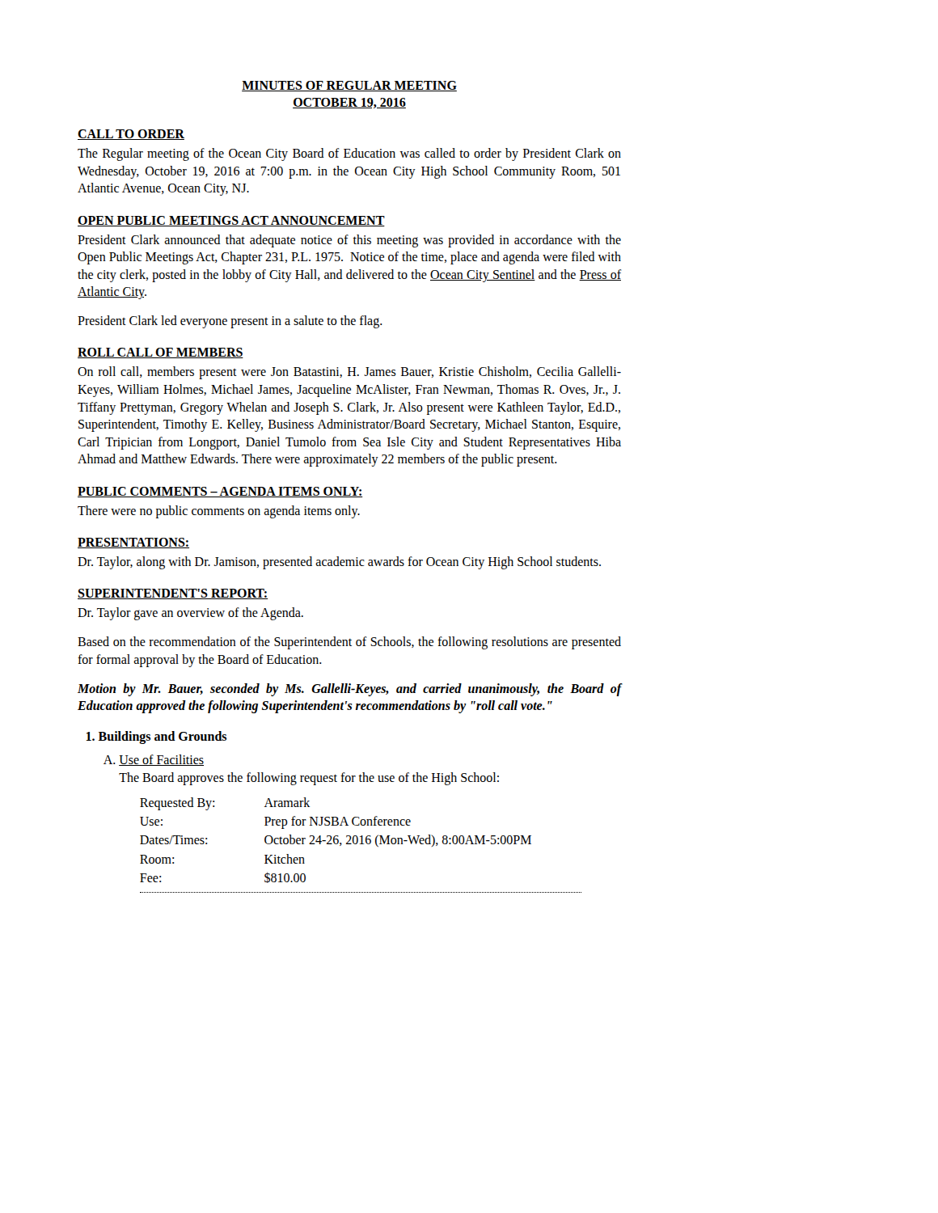MINUTES OF REGULAR MEETING
OCTOBER 19, 2016
CALL TO ORDER
The Regular meeting of the Ocean City Board of Education was called to order by President Clark on Wednesday, October 19, 2016 at 7:00 p.m. in the Ocean City High School Community Room, 501 Atlantic Avenue, Ocean City, NJ.
OPEN PUBLIC MEETINGS ACT ANNOUNCEMENT
President Clark announced that adequate notice of this meeting was provided in accordance with the Open Public Meetings Act, Chapter 231, P.L. 1975. Notice of the time, place and agenda were filed with the city clerk, posted in the lobby of City Hall, and delivered to the Ocean City Sentinel and the Press of Atlantic City.
President Clark led everyone present in a salute to the flag.
ROLL CALL OF MEMBERS
On roll call, members present were Jon Batastini, H. James Bauer, Kristie Chisholm, Cecilia Gallelli-Keyes, William Holmes, Michael James, Jacqueline McAlister, Fran Newman, Thomas R. Oves, Jr., J. Tiffany Prettyman, Gregory Whelan and Joseph S. Clark, Jr. Also present were Kathleen Taylor, Ed.D., Superintendent, Timothy E. Kelley, Business Administrator/Board Secretary, Michael Stanton, Esquire, Carl Tripician from Longport, Daniel Tumolo from Sea Isle City and Student Representatives Hiba Ahmad and Matthew Edwards. There were approximately 22 members of the public present.
PUBLIC COMMENTS – AGENDA ITEMS ONLY:
There were no public comments on agenda items only.
PRESENTATIONS:
Dr. Taylor, along with Dr. Jamison, presented academic awards for Ocean City High School students.
SUPERINTENDENT'S REPORT:
Dr. Taylor gave an overview of the Agenda.
Based on the recommendation of the Superintendent of Schools, the following resolutions are presented for formal approval by the Board of Education.
Motion by Mr. Bauer, seconded by Ms. Gallelli-Keyes, and carried unanimously, the Board of Education approved the following Superintendent's recommendations by "roll call vote."
Buildings and Grounds
Use of Facilities
The Board approves the following request for the use of the High School:
| Requested By: | Aramark |
| Use: | Prep for NJSBA Conference |
| Dates/Times: | October 24-26, 2016 (Mon-Wed), 8:00AM-5:00PM |
| Room: | Kitchen |
| Fee: | $810.00 |